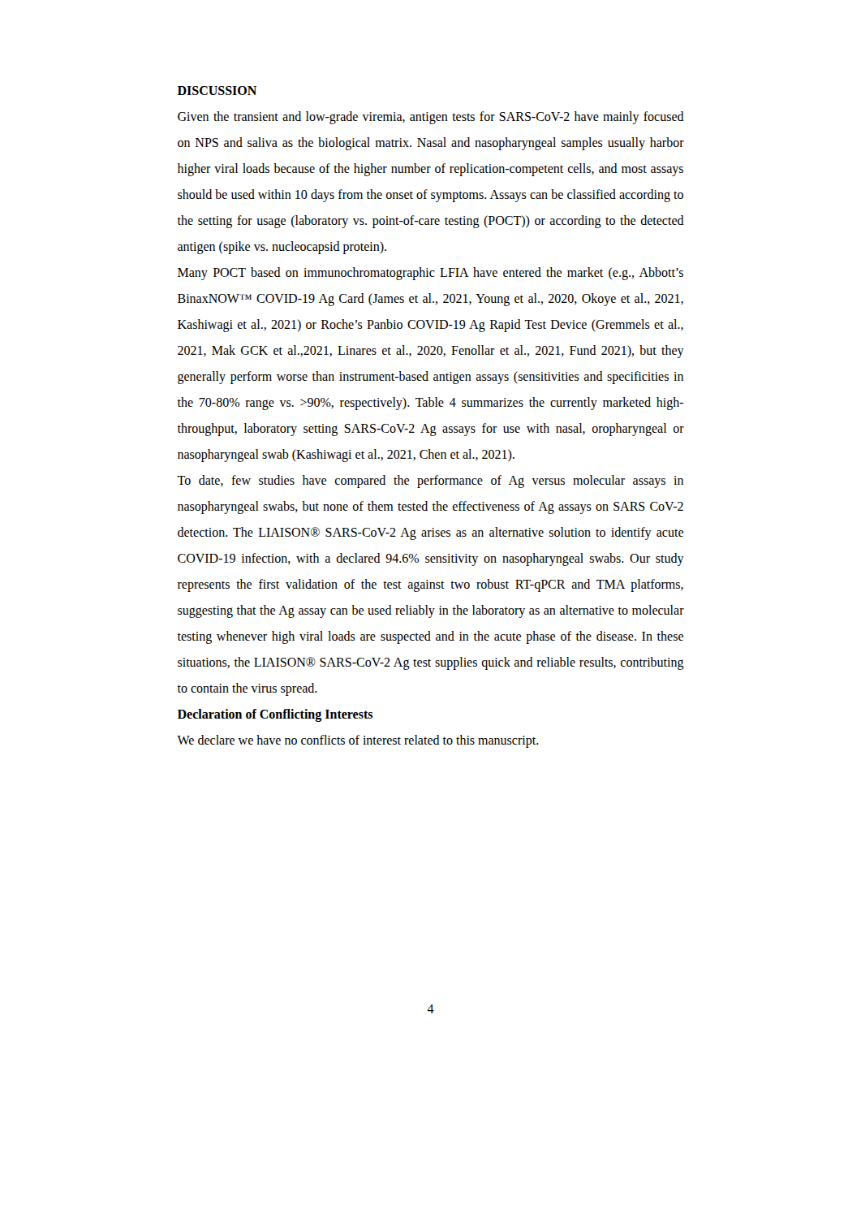DISCUSSION
Given the transient and low-grade viremia, antigen tests for SARS-CoV-2 have mainly focused on NPS and saliva as the biological matrix. Nasal and nasopharyngeal samples usually harbor higher viral loads because of the higher number of replication-competent cells, and most assays should be used within 10 days from the onset of symptoms. Assays can be classified according to the setting for usage (laboratory vs. point-of-care testing (POCT)) or according to the detected antigen (spike vs. nucleocapsid protein).
Many POCT based on immunochromatographic LFIA have entered the market (e.g., Abbott’s BinaxNOW™ COVID-19 Ag Card (James et al., 2021, Young et al., 2020, Okoye et al., 2021, Kashiwagi et al., 2021) or Roche’s Panbio COVID-19 Ag Rapid Test Device (Gremmels et al., 2021, Mak GCK et al.,2021, Linares et al., 2020, Fenollar et al., 2021, Fund 2021), but they generally perform worse than instrument-based antigen assays (sensitivities and specificities in the 70-80% range vs. >90%, respectively). Table 4 summarizes the currently marketed high-throughput, laboratory setting SARS-CoV-2 Ag assays for use with nasal, oropharyngeal or nasopharyngeal swab (Kashiwagi et al., 2021, Chen et al., 2021).
To date, few studies have compared the performance of Ag versus molecular assays in nasopharyngeal swabs, but none of them tested the effectiveness of Ag assays on SARS CoV-2 detection. The LIAISON® SARS-CoV-2 Ag arises as an alternative solution to identify acute COVID-19 infection, with a declared 94.6% sensitivity on nasopharyngeal swabs. Our study represents the first validation of the test against two robust RT-qPCR and TMA platforms, suggesting that the Ag assay can be used reliably in the laboratory as an alternative to molecular testing whenever high viral loads are suspected and in the acute phase of the disease. In these situations, the LIAISON® SARS-CoV-2 Ag test supplies quick and reliable results, contributing to contain the virus spread.
Declaration of Conflicting Interests
We declare we have no conflicts of interest related to this manuscript.
4